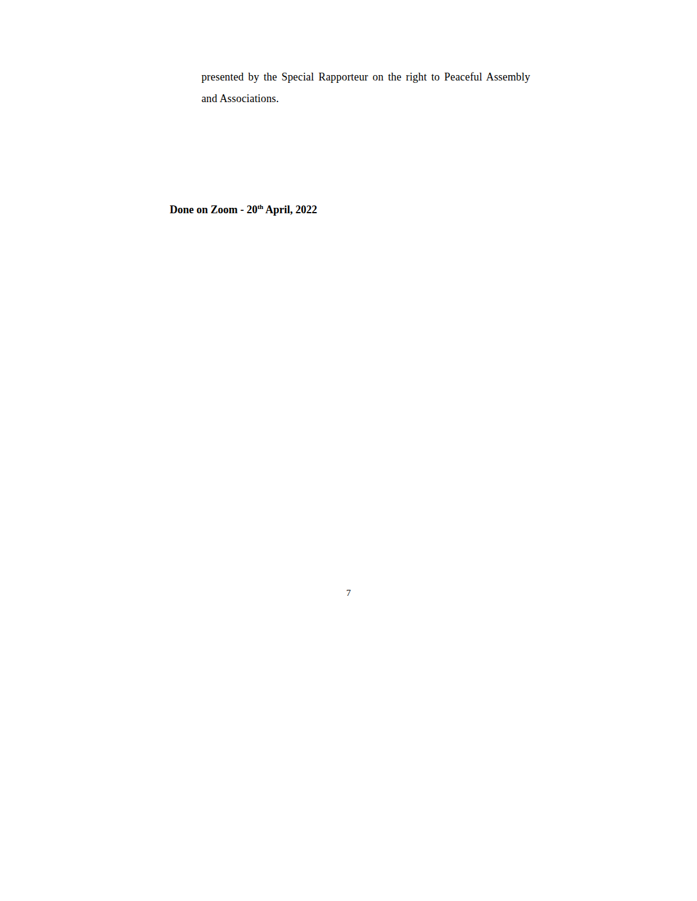presented by the Special Rapporteur on the right to Peaceful Assembly and Associations.
Done on Zoom - 20th April, 2022
7